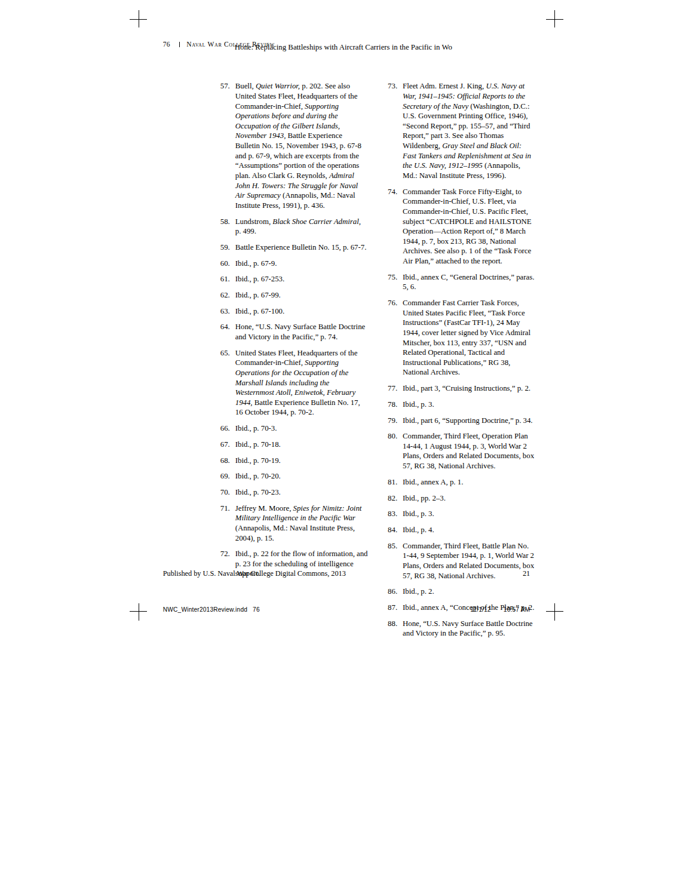76 Naval War College Review
Hone: Replacing Battleships with Aircraft Carriers in the Pacific in Wo
57. Buell, Quiet Warrior, p. 202. See also United States Fleet, Headquarters of the Commander-in-Chief, Supporting Operations before and during the Occupation of the Gilbert Islands, November 1943, Battle Experience Bulletin No. 15, November 1943, p. 67-8 and p. 67-9, which are excerpts from the “Assumptions” portion of the operations plan. Also Clark G. Reynolds, Admiral John H. Towers: The Struggle for Naval Air Supremacy (Annapolis, Md.: Naval Institute Press, 1991), p. 436.
58. Lundstrom, Black Shoe Carrier Admiral, p. 499.
59. Battle Experience Bulletin No. 15, p. 67-7.
60. Ibid., p. 67-9.
61. Ibid., p. 67-253.
62. Ibid., p. 67-99.
63. Ibid., p. 67-100.
64. Hone, “U.S. Navy Surface Battle Doctrine and Victory in the Pacific,” p. 74.
65. United States Fleet, Headquarters of the Commander-in-Chief, Supporting Operations for the Occupation of the Marshall Islands including the Westernmost Atoll, Eniwetok, February 1944, Battle Experience Bulletin No. 17, 16 October 1944, p. 70-2.
66. Ibid., p. 70-3.
67. Ibid., p. 70-18.
68. Ibid., p. 70-19.
69. Ibid., p. 70-20.
70. Ibid., p. 70-23.
71. Jeffrey M. Moore, Spies for Nimitz: Joint Military Intelligence in the Pacific War (Annapolis, Md.: Naval Institute Press, 2004), p. 15.
72. Ibid., p. 22 for the flow of information, and p. 23 for the scheduling of intelligence support.
73. Fleet Adm. Ernest J. King, U.S. Navy at War, 1941–1945: Official Reports to the Secretary of the Navy (Washington, D.C.: U.S. Government Printing Office, 1946), “Second Report,” pp. 155–57, and “Third Report,” part 3. See also Thomas Wildenberg, Gray Steel and Black Oil: Fast Tankers and Replenishment at Sea in the U.S. Navy, 1912–1995 (Annapolis, Md.: Naval Institute Press, 1996).
74. Commander Task Force Fifty-Eight, to Commander-in-Chief, U.S. Fleet, via Commander-in-Chief, U.S. Pacific Fleet, subject “CATCHPOLE and HAILSTONE Operation—Action Report of,” 8 March 1944, p. 7, box 213, RG 38, National Archives. See also p. 1 of the “Task Force Air Plan,” attached to the report.
75. Ibid., annex C, “General Doctrines,” paras. 5, 6.
76. Commander Fast Carrier Task Forces, United States Pacific Fleet, “Task Force Instructions” (FastCar TFI-1), 24 May 1944, cover letter signed by Vice Admiral Mitscher, box 113, entry 337, “USN and Related Operational, Tactical and Instructional Publications,” RG 38, National Archives.
77. Ibid., part 3, “Cruising Instructions,” p. 2.
78. Ibid., p. 3.
79. Ibid., part 6, “Supporting Doctrine,” p. 34.
80. Commander, Third Fleet, Operation Plan 14-44, 1 August 1944, p. 3, World War 2 Plans, Orders and Related Documents, box 57, RG 38, National Archives.
81. Ibid., annex A, p. 1.
82. Ibid., pp. 2–3.
83. Ibid., p. 3.
84. Ibid., p. 4.
85. Commander, Third Fleet, Battle Plan No. 1-44, 9 September 1944, p. 1, World War 2 Plans, Orders and Related Documents, box 57, RG 38, National Archives.
86. Ibid., p. 2.
87. Ibid., annex A, “Concept of the Plan,” p. 2.
88. Hone, “U.S. Navy Surface Battle Doctrine and Victory in the Pacific,” p. 95.
Published by U.S. Naval War College Digital Commons, 2013
21
NWC_Winter2013Review.indd 76
11/1/1210:57 AM